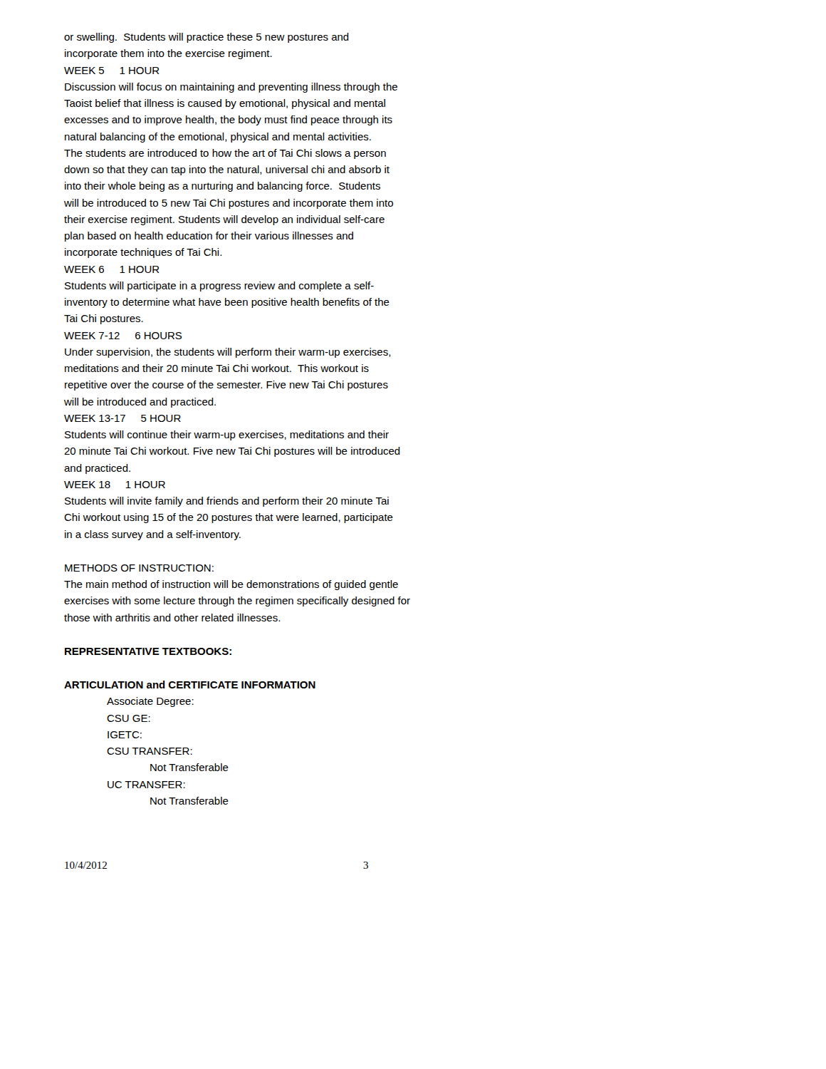or swelling. Students will practice these 5 new postures and
incorporate them into the exercise regiment.
WEEK 5 1 HOUR
Discussion will focus on maintaining and preventing illness through the
Taoist belief that illness is caused by emotional, physical and mental
excesses and to improve health, the body must find peace through its
natural balancing of the emotional, physical and mental activities.
The students are introduced to how the art of Tai Chi slows a person
down so that they can tap into the natural, universal chi and absorb it
into their whole being as a nurturing and balancing force. Students
will be introduced to 5 new Tai Chi postures and incorporate them into
their exercise regiment. Students will develop an individual self-care
plan based on health education for their various illnesses and
incorporate techniques of Tai Chi.
WEEK 6 1 HOUR
Students will participate in a progress review and complete a self-
inventory to determine what have been positive health benefits of the
Tai Chi postures.
WEEK 7-12 6 HOURS
Under supervision, the students will perform their warm-up exercises,
meditations and their 20 minute Tai Chi workout. This workout is
repetitive over the course of the semester. Five new Tai Chi postures
will be introduced and practiced.
WEEK 13-17 5 HOUR
Students will continue their warm-up exercises, meditations and their
20 minute Tai Chi workout. Five new Tai Chi postures will be introduced
and practiced.
WEEK 18 1 HOUR
Students will invite family and friends and perform their 20 minute Tai
Chi workout using 15 of the 20 postures that were learned, participate
in a class survey and a self-inventory.
METHODS OF INSTRUCTION:
The main method of instruction will be demonstrations of guided gentle
exercises with some lecture through the regimen specifically designed for
those with arthritis and other related illnesses.
REPRESENTATIVE TEXTBOOKS:
ARTICULATION and CERTIFICATE INFORMATION
Associate Degree:
CSU GE:
IGETC:
CSU TRANSFER:
Not Transferable
UC TRANSFER:
Not Transferable
10/4/2012 3